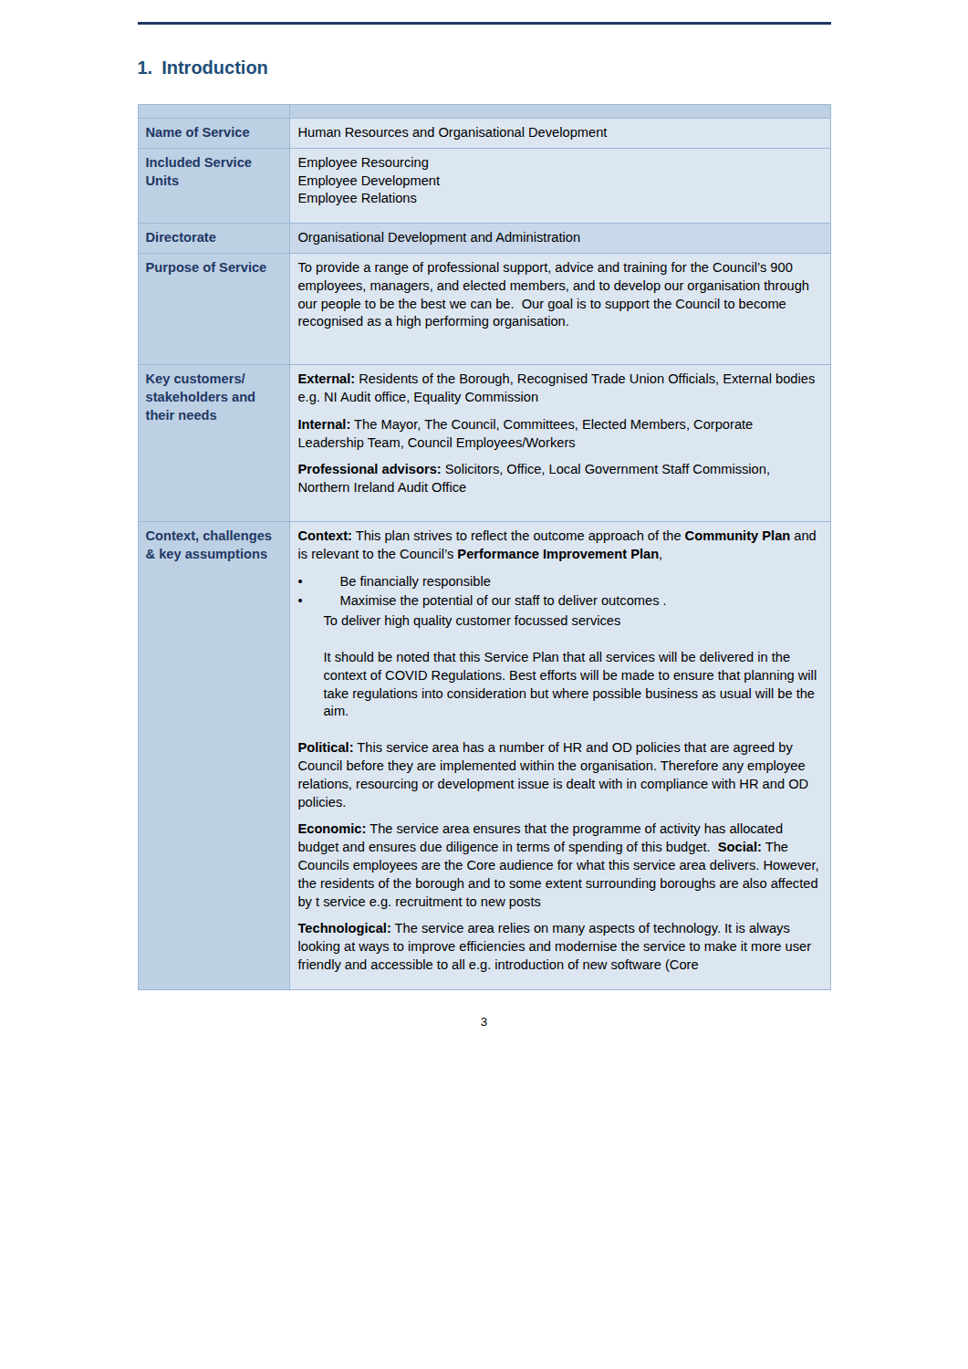1. Introduction
| Name of Service | Human Resources and Organisational Development |
| Included Service Units | Employee Resourcing Employee Development Employee Relations |
| Directorate | Organisational Development and Administration |
| Purpose of Service | To provide a range of professional support, advice and training for the Council’s 900 employees, managers, and elected members, and to develop our organisation through our people to be the best we can be. Our goal is to support the Council to become recognised as a high performing organisation. |
| Key customers/ stakeholders and their needs | External: Residents of the Borough, Recognised Trade Union Officials, External bodies e.g. NI Audit office, Equality Commission Internal: The Mayor, The Council, Committees, Elected Members, Corporate Leadership Team, Council Employees/Workers Professional advisors: Solicitors, Office, Local Government Staff Commission, Northern Ireland Audit Office |
| Context, challenges & key assumptions | Context: This plan strives to reflect the outcome approach of the Community Plan and is relevant to the Council’s Performance Improvement Plan , • Be financially responsible • Maximise the potential of our staff to deliver outcomes . To deliver high quality customer focussed services It should be noted that this Service Plan that all services will be delivered in the context of COVID Regulations. Best efforts will be made to ensure that planning will take regulations into consideration but where possible business as usual will be the aim. Political: This service area has a number of HR and OD policies that are agreed by Council before they are implemented within the organisation. Therefore any employee relations, resourcing or development issue is dealt with in compliance with HR and OD policies. Economic: The service area ensures that the programme of activity has allocated budget and ensures due diligence in terms of spending of this budget. Social: The Councils employees are the Core audience for what this service area delivers. However, the residents of the borough and to some extent surrounding boroughs are also affected by t service e.g. recruitment to new posts Technological: The service area relies on many aspects of technology. It is always looking at ways to improve efficiencies and modernise the service to make it more user friendly and accessible to all e.g. introduction of new software (Core |
3